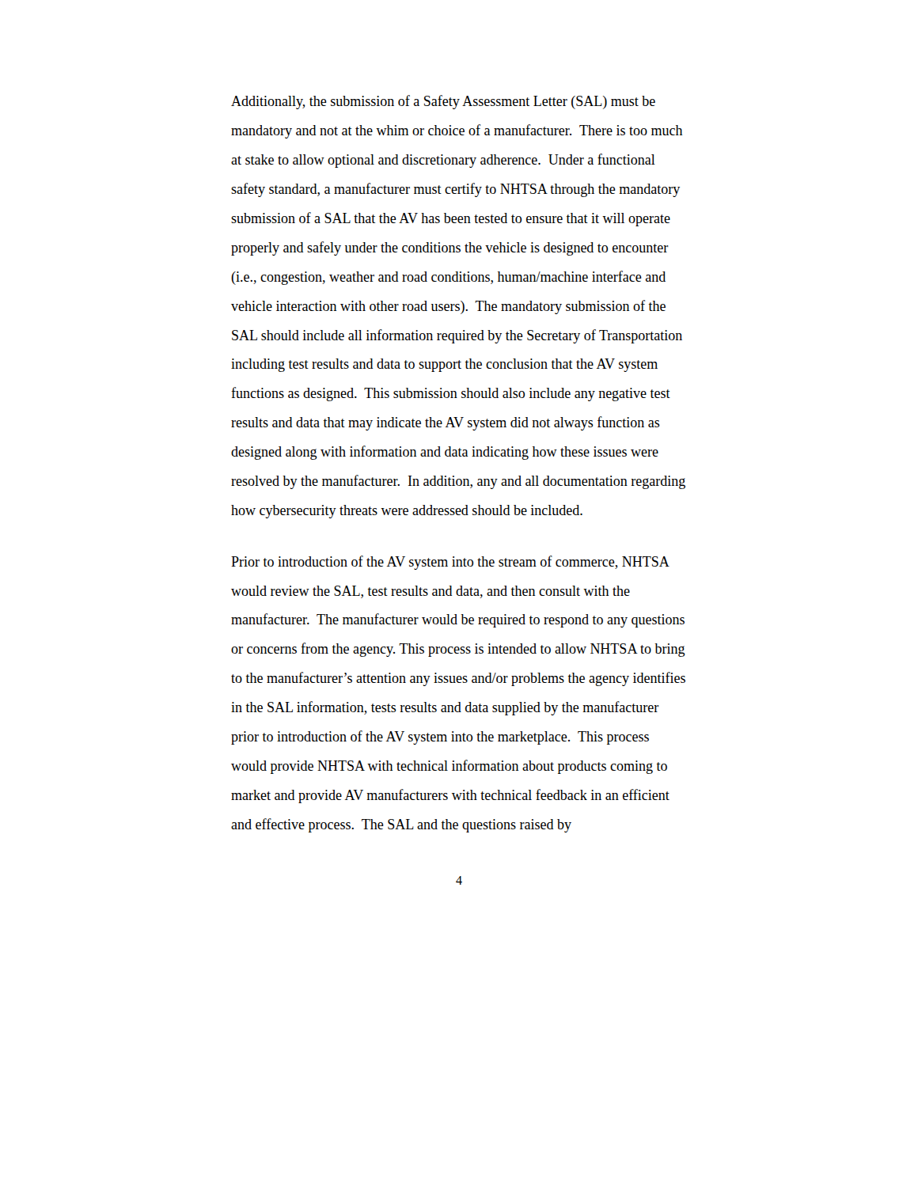Additionally, the submission of a Safety Assessment Letter (SAL) must be mandatory and not at the whim or choice of a manufacturer. There is too much at stake to allow optional and discretionary adherence. Under a functional safety standard, a manufacturer must certify to NHTSA through the mandatory submission of a SAL that the AV has been tested to ensure that it will operate properly and safely under the conditions the vehicle is designed to encounter (i.e., congestion, weather and road conditions, human/machine interface and vehicle interaction with other road users). The mandatory submission of the SAL should include all information required by the Secretary of Transportation including test results and data to support the conclusion that the AV system functions as designed. This submission should also include any negative test results and data that may indicate the AV system did not always function as designed along with information and data indicating how these issues were resolved by the manufacturer. In addition, any and all documentation regarding how cybersecurity threats were addressed should be included.
Prior to introduction of the AV system into the stream of commerce, NHTSA would review the SAL, test results and data, and then consult with the manufacturer. The manufacturer would be required to respond to any questions or concerns from the agency. This process is intended to allow NHTSA to bring to the manufacturer’s attention any issues and/or problems the agency identifies in the SAL information, tests results and data supplied by the manufacturer prior to introduction of the AV system into the marketplace. This process would provide NHTSA with technical information about products coming to market and provide AV manufacturers with technical feedback in an efficient and effective process. The SAL and the questions raised by
4